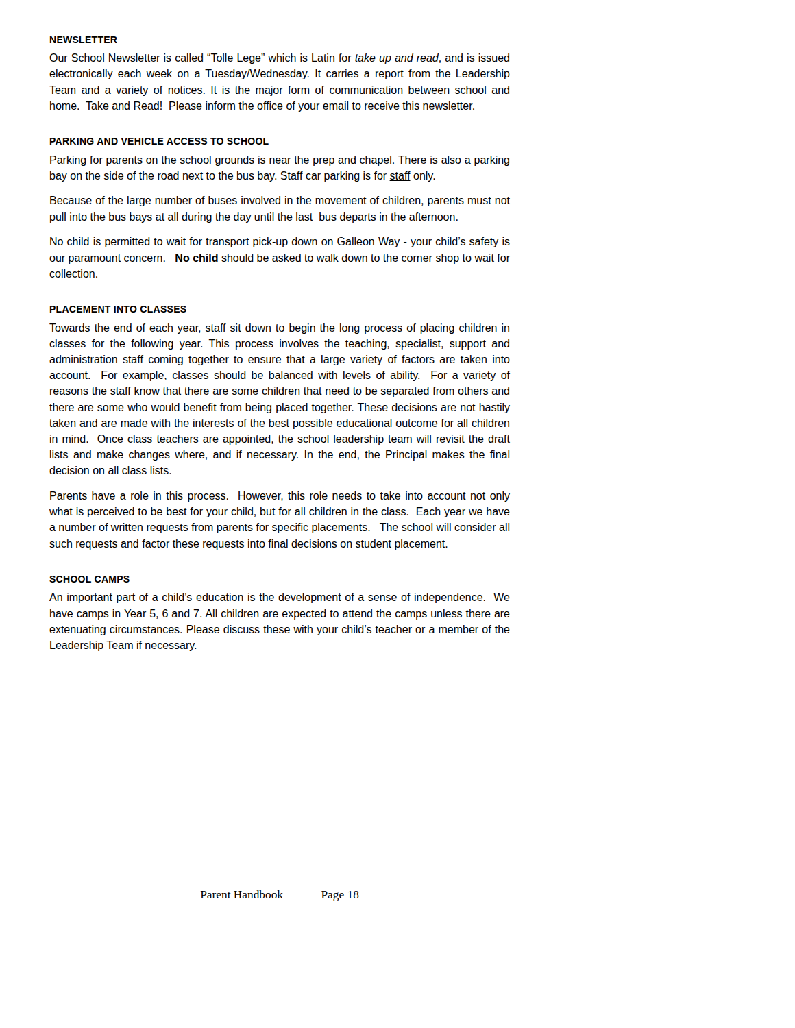Newsletter
Our School Newsletter is called “Tolle Lege” which is Latin for take up and read, and is issued electronically each week on a Tuesday/Wednesday. It carries a report from the Leadership Team and a variety of notices. It is the major form of communication between school and home. Take and Read! Please inform the office of your email to receive this newsletter.
Parking and Vehicle Access to School
Parking for parents on the school grounds is near the prep and chapel. There is also a parking bay on the side of the road next to the bus bay. Staff car parking is for staff only.
Because of the large number of buses involved in the movement of children, parents must not pull into the bus bays at all during the day until the last bus departs in the afternoon.
No child is permitted to wait for transport pick-up down on Galleon Way - your child’s safety is our paramount concern. No child should be asked to walk down to the corner shop to wait for collection.
Placement Into Classes
Towards the end of each year, staff sit down to begin the long process of placing children in classes for the following year. This process involves the teaching, specialist, support and administration staff coming together to ensure that a large variety of factors are taken into account. For example, classes should be balanced with levels of ability. For a variety of reasons the staff know that there are some children that need to be separated from others and there are some who would benefit from being placed together. These decisions are not hastily taken and are made with the interests of the best possible educational outcome for all children in mind. Once class teachers are appointed, the school leadership team will revisit the draft lists and make changes where, and if necessary. In the end, the Principal makes the final decision on all class lists.
Parents have a role in this process. However, this role needs to take into account not only what is perceived to be best for your child, but for all children in the class. Each year we have a number of written requests from parents for specific placements. The school will consider all such requests and factor these requests into final decisions on student placement.
School Camps
An important part of a child’s education is the development of a sense of independence. We have camps in Year 5, 6 and 7. All children are expected to attend the camps unless there are extenuating circumstances. Please discuss these with your child’s teacher or a member of the Leadership Team if necessary.
Parent HandbookPage 18